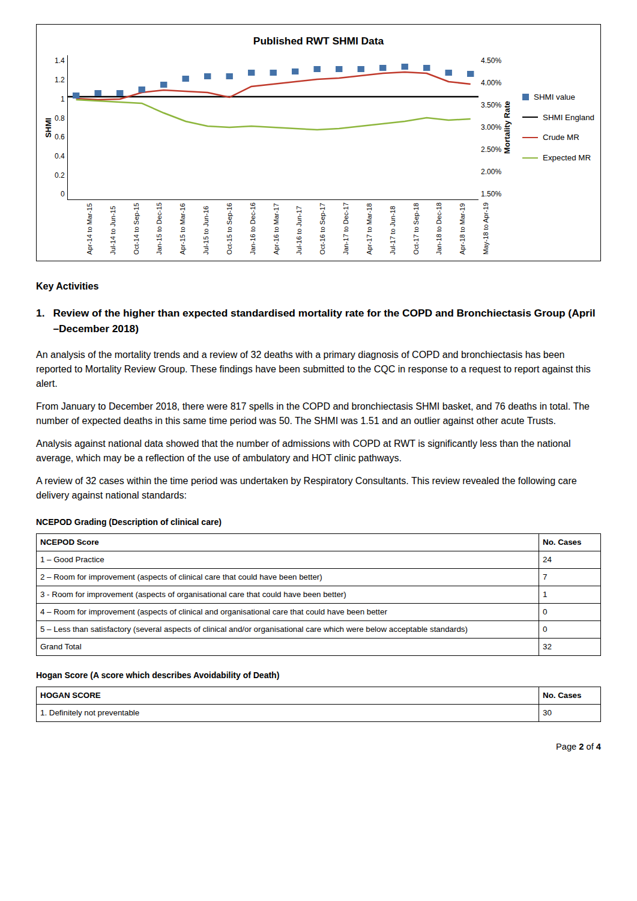Published RWT SHMI Data
SHMI
1.4 1.2 1 0.8 0.6 0.4 0.2 0
4.50% 4.00% 3.50% 3.00% 2.50% 2.00% 1.50%
Mortality Rate
SHMI value
SHMI England
Crude MR
Expected MR
Apr-14 to Mar-15 Jul-14 to Jun-15 Oct-14 to Sep-15 Jan-15 to Dec-15 Apr-15 to Mar-16 Jul-15 to Jun-16 Oct-15 to Sep-16 Jan-16 to Dec-16 Apr-16 to Mar-17 Jul-16 to Jun-17 Oct-16 to Sep-17 Jan-17 to Dec-17 Apr-17 to Mar-18 Jul-17 to Jun-18 Oct-17 to Sep-18 Jan-18 to Dec-18 Apr-18 to Mar-19 May-18 to Apr-19
Key Activities
1. Review of the higher than expected standardised mortality rate for the COPD and Bronchiectasis Group (April –December 2018)
An analysis of the mortality trends and a review of 32 deaths with a primary diagnosis of COPD and bronchiectasis has been reported to Mortality Review Group. These findings have been submitted to the CQC in response to a request to report against this alert.
From January to December 2018, there were 817 spells in the COPD and bronchiectasis SHMI basket, and 76 deaths in total. The number of expected deaths in this same time period was 50. The SHMI was 1.51 and an outlier against other acute Trusts.
Analysis against national data showed that the number of admissions with COPD at RWT is significantly less than the national average, which may be a reflection of the use of ambulatory and HOT clinic pathways.
A review of 32 cases within the time period was undertaken by Respiratory Consultants. This review revealed the following care delivery against national standards:
NCEPOD Grading (Description of clinical care)
| NCEPOD Score | No. Cases |
| --- | --- |
| 1 – Good Practice | 24 |
| 2 – Room for improvement (aspects of clinical care that could have been better) | 7 |
| 3 - Room for improvement (aspects of organisational care that could have been better) | 1 |
| 4 – Room for improvement (aspects of clinical and organisational care that could have been better | 0 |
| 5 – Less than satisfactory (several aspects of clinical and/or organisational care which were below acceptable standards) | 0 |
| Grand Total | 32 |
Hogan Score (A score which describes Avoidability of Death)
| HOGAN SCORE | No. Cases |
| --- | --- |
| 1. Definitely not preventable | 30 |
Page 2 of 4